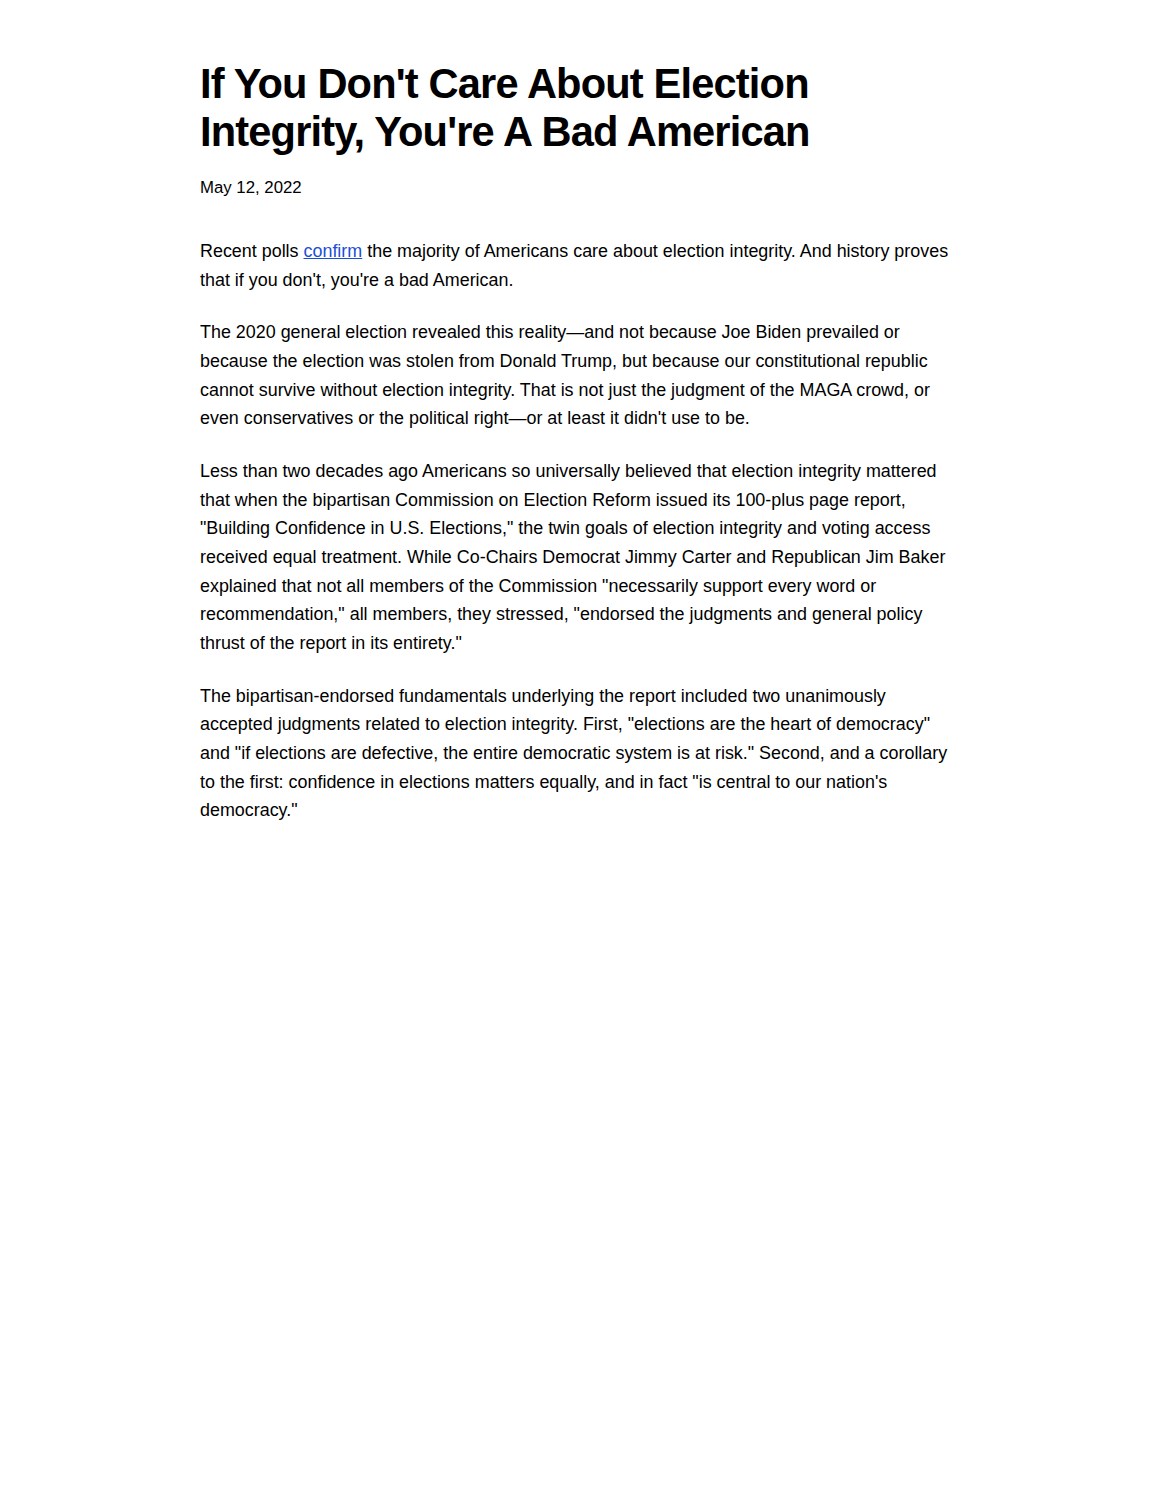If You Don't Care About Election Integrity, You're A Bad American
May 12, 2022
Recent polls confirm the majority of Americans care about election integrity. And history proves that if you don't, you're a bad American.
The 2020 general election revealed this reality—and not because Joe Biden prevailed or because the election was stolen from Donald Trump, but because our constitutional republic cannot survive without election integrity. That is not just the judgment of the MAGA crowd, or even conservatives or the political right—or at least it didn't use to be.
Less than two decades ago Americans so universally believed that election integrity mattered that when the bipartisan Commission on Election Reform issued its 100-plus page report, "Building Confidence in U.S. Elections," the twin goals of election integrity and voting access received equal treatment. While Co-Chairs Democrat Jimmy Carter and Republican Jim Baker explained that not all members of the Commission "necessarily support every word or recommendation," all members, they stressed, "endorsed the judgments and general policy thrust of the report in its entirety."
The bipartisan-endorsed fundamentals underlying the report included two unanimously accepted judgments related to election integrity. First, "elections are the heart of democracy" and "if elections are defective, the entire democratic system is at risk." Second, and a corollary to the first: confidence in elections matters equally, and in fact "is central to our nation's democracy."